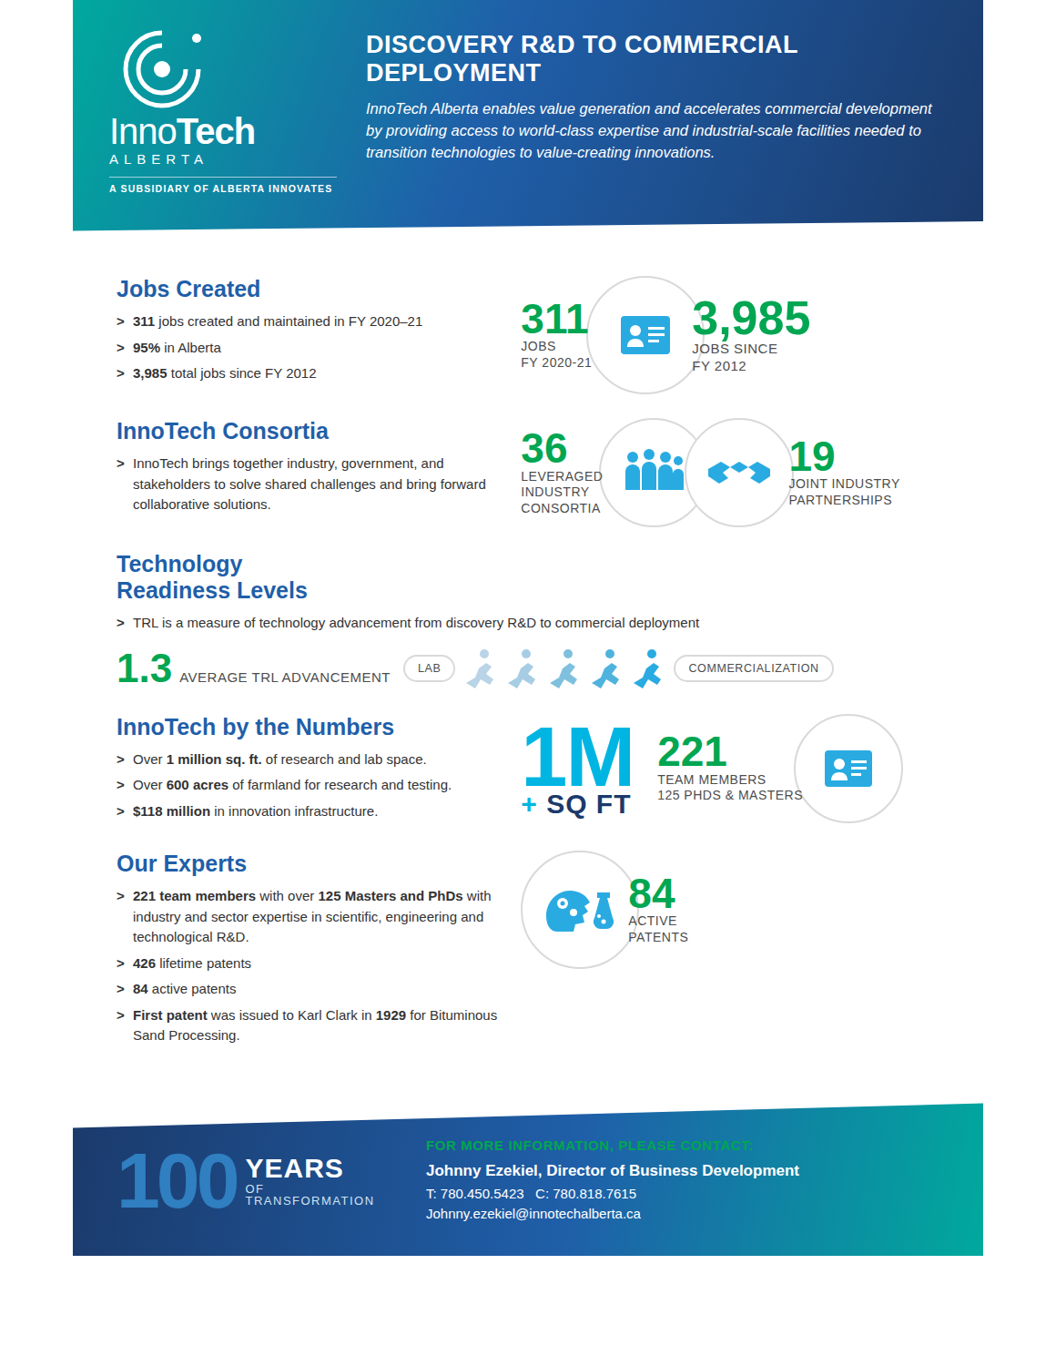Inno Tech
ALBERTA
A SUBSIDIARY OF ALBERTA INNOVATES
Discovery R&D to Commercial Deployment
InnoTech Alberta enables value generation and accelerates commercial development by providing access to world-class expertise and industrial-scale facilities needed to transition technologies to value-creating innovations.
Jobs Created
311 jobs created and maintained in FY 2020–21
95% in Alberta
3,985 total jobs since FY 2012
311
Jobs
FY 2020-21
3,985
Jobs since
FY 2012
InnoTech Consortia
InnoTech brings together industry, government, and stakeholders to solve shared challenges and bring forward collaborative solutions.
36
Leveraged
Industry
Consortia
19
Joint Industry
Partnerships
Technology
Readiness Levels
TRL is a measure of technology advancement from discovery R&D to commercial deployment
1.3 Average TRL Advancement
Lab
Commercialization
InnoTech by the Numbers
Over 1 million sq. ft. of research and lab space.
Over 600 acres of farmland for research and testing.
$118 million in innovation infrastructure.
1M
+ SQ FT
221
Team Members
125 PhDs & Masters
Our Experts
221 team members with over 125 Masters and PhDs with industry and sector expertise in scientific, engineering and technological R&D.
426 lifetime patents
84 active patents
First patent was issued to Karl Clark in 1929 for Bituminous Sand Processing.
84
Active
Patents
100
YEARS
OF TRANSFORMATION
For more information, please contact:
Johnny Ezekiel, Director of Business Development
T: 780.450.5423 C: 780.818.7615
Johnny.ezekiel@innotechalberta.ca